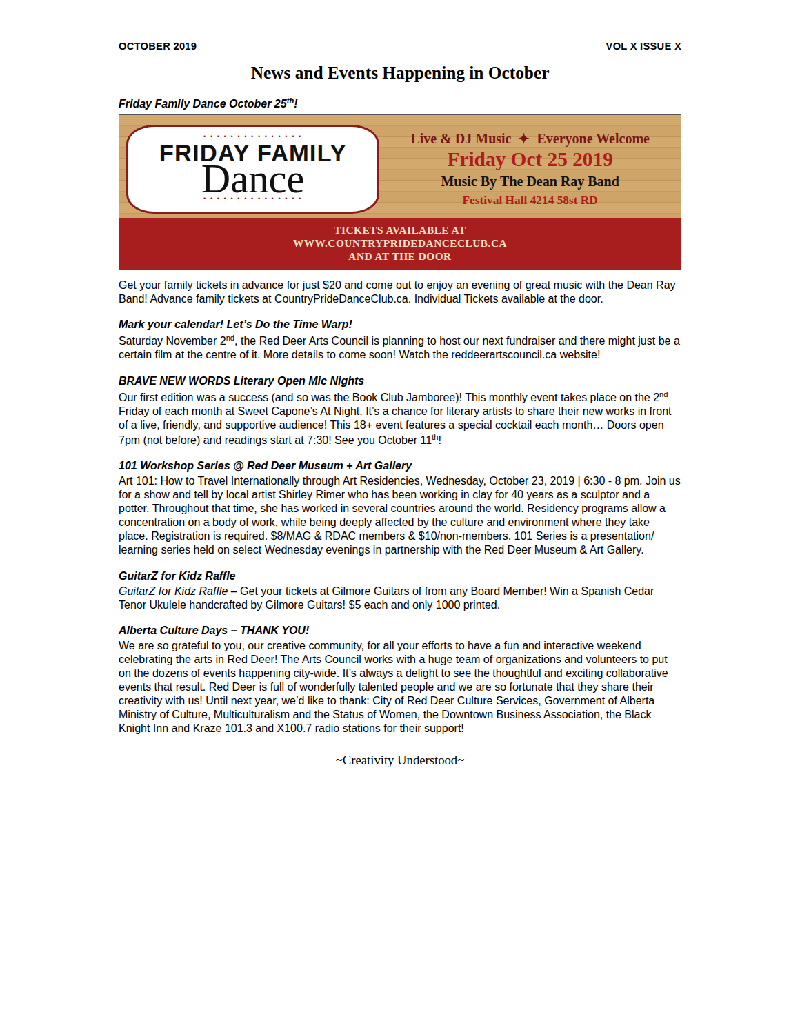OCTOBER 2019 VOL X ISSUE X
News and Events Happening in October
Friday Family Dance October 25th!
• • • • • • • • • • • • • • •
FRIDAY FAMILY
Dance
• • • • • • • • • • • • • • •
Live & DJ Music ✦ Everyone Welcome
Friday Oct 25 2019
Music By The Dean Ray Band
Festival Hall 4214 58st RD
Tickets available at
www.countrypridedanceclub.ca
and at the door
Get your family tickets in advance for just $20 and come out to enjoy an evening of great music with the Dean Ray Band! Advance family tickets at CountryPrideDanceClub.ca. Individual Tickets available at the door.
Mark your calendar! Let’s Do the Time Warp!
Saturday November 2nd, the Red Deer Arts Council is planning to host our next fundraiser and there might just be a certain film at the centre of it. More details to come soon! Watch the reddeerartscouncil.ca website!
BRAVE NEW WORDS Literary Open Mic Nights
Our first edition was a success (and so was the Book Club Jamboree)! This monthly event takes place on the 2nd Friday of each month at Sweet Capone’s At Night. It’s a chance for literary artists to share their new works in front of a live, friendly, and supportive audience! This 18+ event features a special cocktail each month… Doors open 7pm (not before) and readings start at 7:30! See you October 11th!
101 Workshop Series @ Red Deer Museum + Art Gallery
Art 101: How to Travel Internationally through Art Residencies, Wednesday, October 23, 2019 | 6:30 - 8 pm. Join us for a show and tell by local artist Shirley Rimer who has been working in clay for 40 years as a sculptor and a potter. Throughout that time, she has worked in several countries around the world. Residency programs allow a concentration on a body of work, while being deeply affected by the culture and environment where they take place. Registration is required. $8/MAG & RDAC members & $10/non-members. 101 Series is a presentation/ learning series held on select Wednesday evenings in partnership with the Red Deer Museum & Art Gallery.
GuitarZ for Kidz Raffle
GuitarZ for Kidz Raffle – Get your tickets at Gilmore Guitars of from any Board Member! Win a Spanish Cedar Tenor Ukulele handcrafted by Gilmore Guitars! $5 each and only 1000 printed.
Alberta Culture Days – THANK YOU!
We are so grateful to you, our creative community, for all your efforts to have a fun and interactive weekend celebrating the arts in Red Deer! The Arts Council works with a huge team of organizations and volunteers to put on the dozens of events happening city-wide. It’s always a delight to see the thoughtful and exciting collaborative events that result. Red Deer is full of wonderfully talented people and we are so fortunate that they share their creativity with us! Until next year, we’d like to thank: City of Red Deer Culture Services, Government of Alberta Ministry of Culture, Multiculturalism and the Status of Women, the Downtown Business Association, the Black Knight Inn and Kraze 101.3 and X100.7 radio stations for their support!
~Creativity Understood~